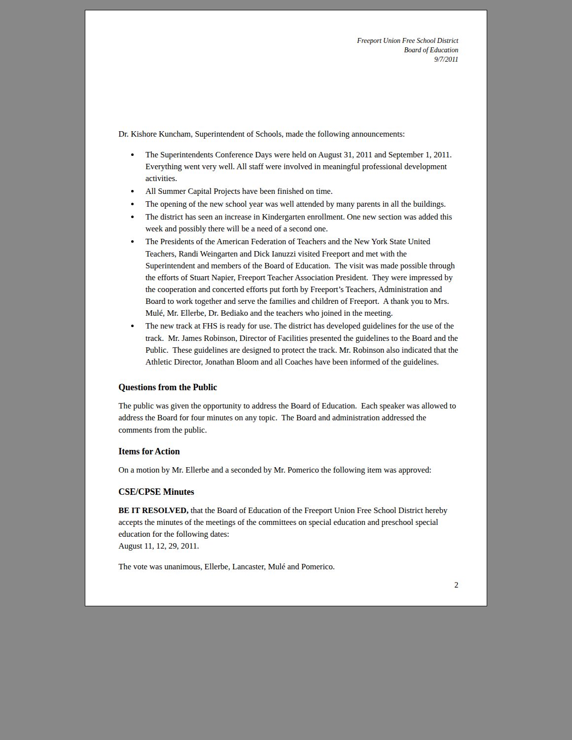Freeport Union Free School District
Board of Education
9/7/2011
Dr. Kishore Kuncham, Superintendent of Schools, made the following announcements:
The Superintendents Conference Days were held on August 31, 2011 and September 1, 2011. Everything went very well. All staff were involved in meaningful professional development activities.
All Summer Capital Projects have been finished on time.
The opening of the new school year was well attended by many parents in all the buildings.
The district has seen an increase in Kindergarten enrollment. One new section was added this week and possibly there will be a need of a second one.
The Presidents of the American Federation of Teachers and the New York State United Teachers, Randi Weingarten and Dick Ianuzzi visited Freeport and met with the Superintendent and members of the Board of Education. The visit was made possible through the efforts of Stuart Napier, Freeport Teacher Association President. They were impressed by the cooperation and concerted efforts put forth by Freeport’s Teachers, Administration and Board to work together and serve the families and children of Freeport. A thank you to Mrs. Mulé, Mr. Ellerbe, Dr. Bediako and the teachers who joined in the meeting.
The new track at FHS is ready for use. The district has developed guidelines for the use of the track. Mr. James Robinson, Director of Facilities presented the guidelines to the Board and the Public. These guidelines are designed to protect the track. Mr. Robinson also indicated that the Athletic Director, Jonathan Bloom and all Coaches have been informed of the guidelines.
Questions from the Public
The public was given the opportunity to address the Board of Education. Each speaker was allowed to address the Board for four minutes on any topic. The Board and administration addressed the comments from the public.
Items for Action
On a motion by Mr. Ellerbe and a seconded by Mr. Pomerico the following item was approved:
CSE/CPSE Minutes
BE IT RESOLVED, that the Board of Education of the Freeport Union Free School District hereby accepts the minutes of the meetings of the committees on special education and preschool special education for the following dates:
August 11, 12, 29, 2011.
The vote was unanimous, Ellerbe, Lancaster, Mulé and Pomerico.
2